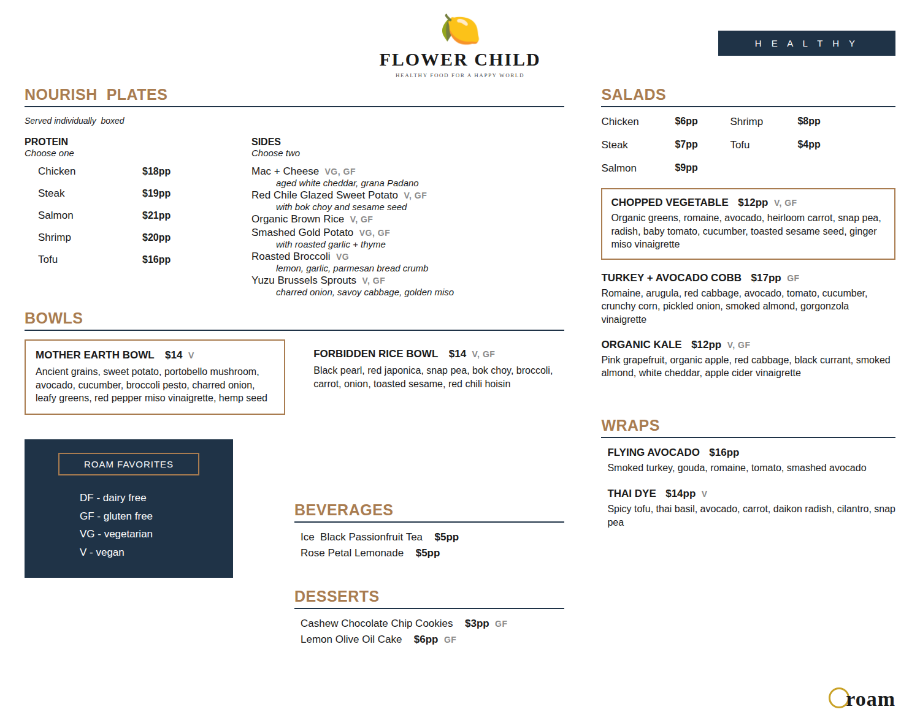🍋
FLOWER CHILD
HEALTHY FOOD FOR A HAPPY WORLD
H E A L T H Y
NOURISH PLATES
Served individually boxed
PROTEIN
Choose one
Chicken$18pp
Steak$19pp
Salmon$21pp
Shrimp$20pp
Tofu$16pp
SIDES
Choose two
Mac + Cheese VG, GF aged white cheddar, grana Padano
Red Chile Glazed Sweet Potato V, GF with bok choy and sesame seed
Organic Brown Rice V, GF
Smashed Gold Potato VG, GF with roasted garlic + thyme
Roasted Broccoli VG lemon, garlic, parmesan bread crumb
Yuzu Brussels Sprouts V, GF charred onion, savoy cabbage, golden miso
BOWLS
MOTHER EARTH BOWL $14 V
Ancient grains, sweet potato, portobello mushroom, avocado, cucumber, broccoli pesto, charred onion, leafy greens, red pepper miso vinaigrette, hemp seed
FORBIDDEN RICE BOWL $14 V, GF
Black pearl, red japonica, snap pea, bok choy, broccoli, carrot, onion, toasted sesame, red chili hoisin
ROAM FAVORITES
DF - dairy free
GF - gluten free
VG - vegetarian
V - vegan
SALADS
Chicken$6pp Shrimp$8pp Steak$7pp Tofu$4pp Salmon$9pp
CHOPPED VEGETABLE $12pp V, GF
Organic greens, romaine, avocado, heirloom carrot, snap pea, radish, baby tomato, cucumber, toasted sesame seed, ginger miso vinaigrette
TURKEY + AVOCADO COBB $17pp GF
Romaine, arugula, red cabbage, avocado, tomato, cucumber, crunchy corn, pickled onion, smoked almond, gorgonzola vinaigrette
ORGANIC KALE $12pp V, GF
Pink grapefruit, organic apple, red cabbage, black currant, smoked almond, white cheddar, apple cider vinaigrette
WRAPS
FLYING AVOCADO $16pp
Smoked turkey, gouda, romaine, tomato, smashed avocado
THAI DYE $14pp V
Spicy tofu, thai basil, avocado, carrot, daikon radish, cilantro, snap pea
BEVERAGES
Ice Black Passionfruit Tea $5pp
Rose Petal Lemonade $5pp
DESSERTS
Cashew Chocolate Chip Cookies $3pp GF
Lemon Olive Oil Cake $6pp GF
roam